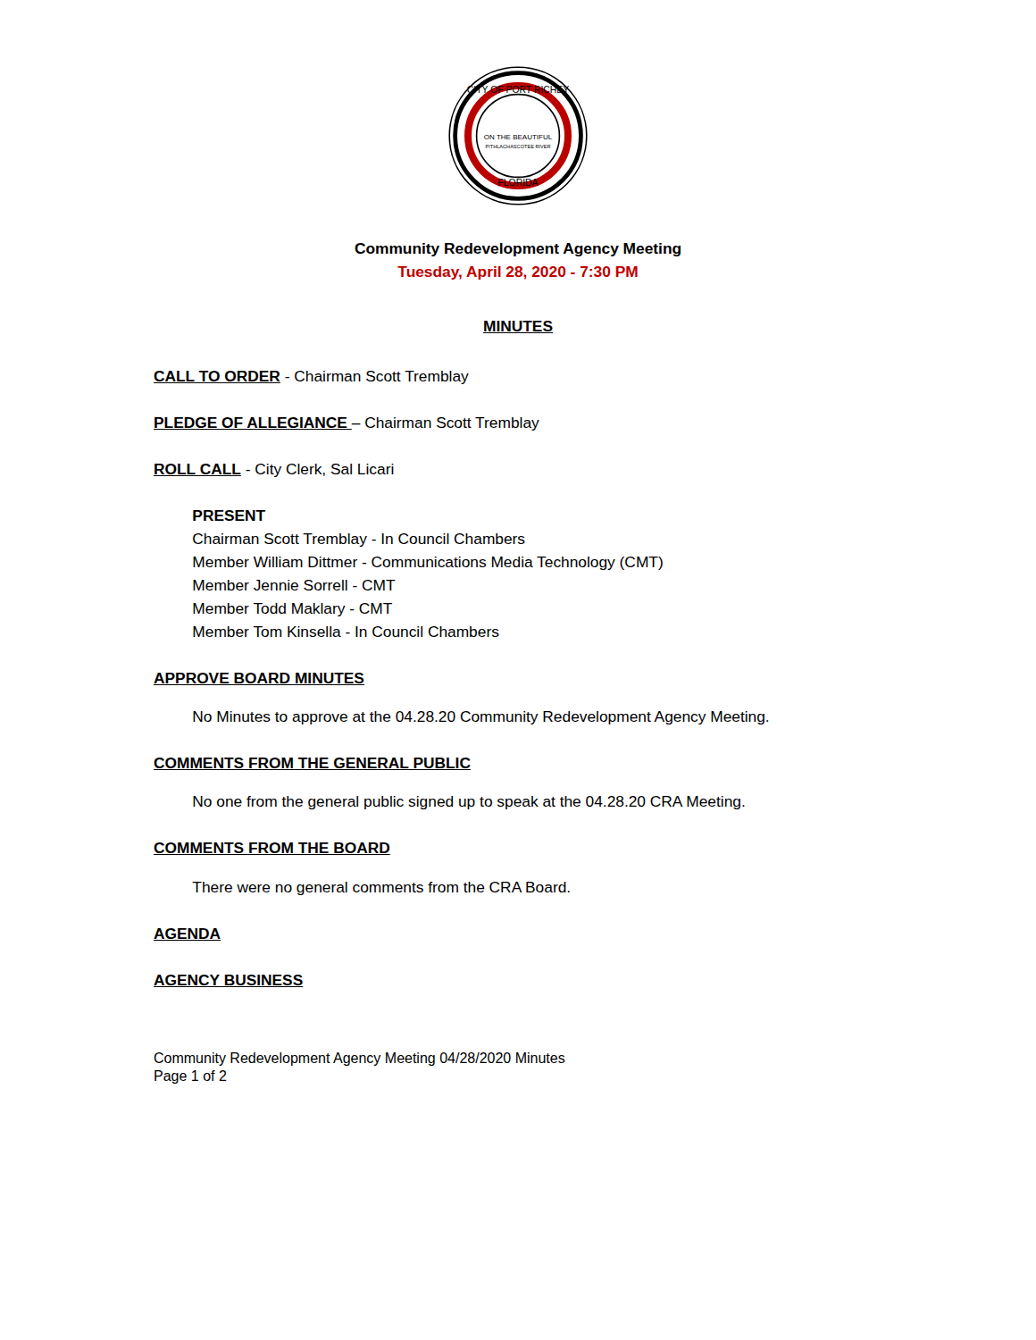Community Redevelopment Agency Meeting Tuesday, April 28, 2020 - 7:30 PM
MINUTES
CALL TO ORDER - Chairman Scott Tremblay
PLEDGE OF ALLEGIANCE – Chairman Scott Tremblay
ROLL CALL - City Clerk, Sal Licari
PRESENT
Chairman Scott Tremblay - In Council Chambers
Member William Dittmer - Communications Media Technology (CMT)
Member Jennie Sorrell - CMT
Member Todd Maklary - CMT
Member Tom Kinsella - In Council Chambers
APPROVE BOARD MINUTES
No Minutes to approve at the 04.28.20 Community Redevelopment Agency Meeting.
COMMENTS FROM THE GENERAL PUBLIC
No one from the general public signed up to speak at the 04.28.20 CRA Meeting.
COMMENTS FROM THE BOARD
There were no general comments from the CRA Board.
AGENDA
AGENCY BUSINESS
Community Redevelopment Agency Meeting 04/28/2020 Minutes
Page 1 of 2